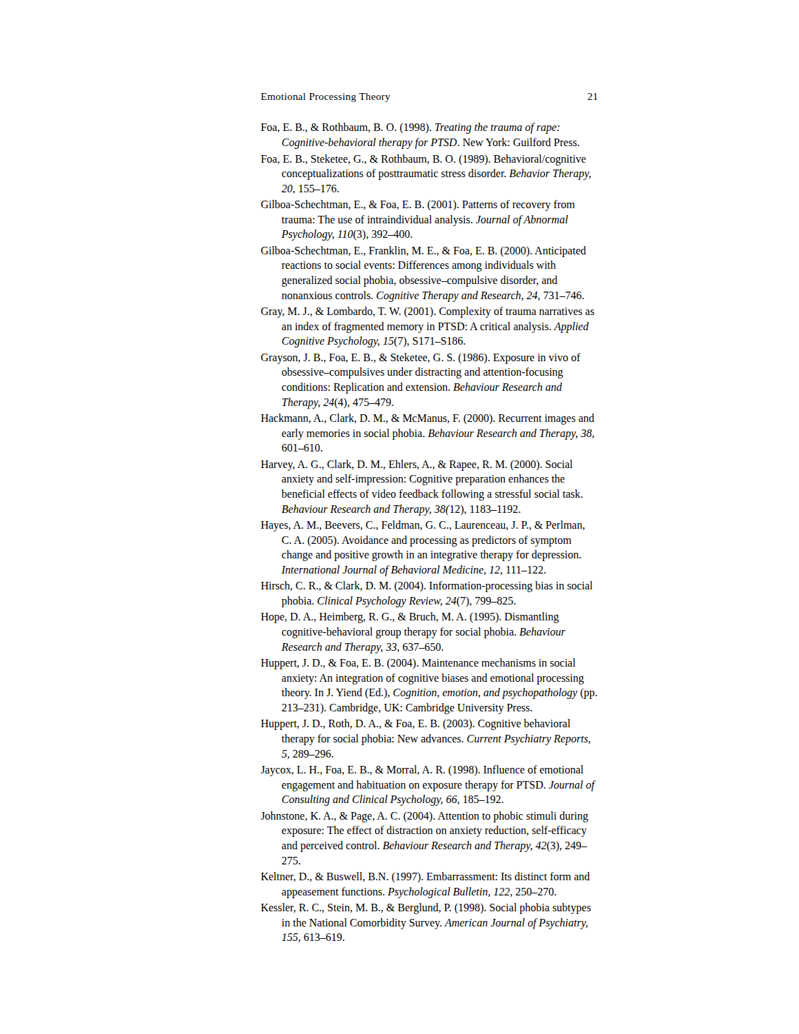Emotional Processing Theory 21
Foa, E. B., & Rothbaum, B. O. (1998). Treating the trauma of rape: Cognitive-behavioral therapy for PTSD. New York: Guilford Press.
Foa, E. B., Steketee, G., & Rothbaum, B. O. (1989). Behavioral/cognitive conceptualizations of posttraumatic stress disorder. Behavior Therapy, 20, 155–176.
Gilboa-Schechtman, E., & Foa, E. B. (2001). Patterns of recovery from trauma: The use of intraindividual analysis. Journal of Abnormal Psychology, 110(3), 392–400.
Gilboa-Schechtman, E., Franklin, M. E., & Foa, E. B. (2000). Anticipated reactions to social events: Differences among individuals with generalized social phobia, obsessive–compulsive disorder, and nonanxious controls. Cognitive Therapy and Research, 24, 731–746.
Gray, M. J., & Lombardo, T. W. (2001). Complexity of trauma narratives as an index of fragmented memory in PTSD: A critical analysis. Applied Cognitive Psychology, 15(7), S171–S186.
Grayson, J. B., Foa, E. B., & Steketee, G. S. (1986). Exposure in vivo of obsessive–compulsives under distracting and attention-focusing conditions: Replication and extension. Behaviour Research and Therapy, 24(4), 475–479.
Hackmann, A., Clark, D. M., & McManus, F. (2000). Recurrent images and early memories in social phobia. Behaviour Research and Therapy, 38, 601–610.
Harvey, A. G., Clark, D. M., Ehlers, A., & Rapee, R. M. (2000). Social anxiety and self-impression: Cognitive preparation enhances the beneficial effects of video feedback following a stressful social task. Behaviour Research and Therapy, 38(12), 1183–1192.
Hayes, A. M., Beevers, C., Feldman, G. C., Laurenceau, J. P., & Perlman, C. A. (2005). Avoidance and processing as predictors of symptom change and positive growth in an integrative therapy for depression. International Journal of Behavioral Medicine, 12, 111–122.
Hirsch, C. R., & Clark, D. M. (2004). Information-processing bias in social phobia. Clinical Psychology Review, 24(7), 799–825.
Hope, D. A., Heimberg, R. G., & Bruch, M. A. (1995). Dismantling cognitive-behavioral group therapy for social phobia. Behaviour Research and Therapy, 33, 637–650.
Huppert, J. D., & Foa, E. B. (2004). Maintenance mechanisms in social anxiety: An integration of cognitive biases and emotional processing theory. In J. Yiend (Ed.), Cognition, emotion, and psychopathology (pp. 213–231). Cambridge, UK: Cambridge University Press.
Huppert, J. D., Roth, D. A., & Foa, E. B. (2003). Cognitive behavioral therapy for social phobia: New advances. Current Psychiatry Reports, 5, 289–296.
Jaycox, L. H., Foa, E. B., & Morral, A. R. (1998). Influence of emotional engagement and habituation on exposure therapy for PTSD. Journal of Consulting and Clinical Psychology, 66, 185–192.
Johnstone, K. A., & Page, A. C. (2004). Attention to phobic stimuli during exposure: The effect of distraction on anxiety reduction, self-efficacy and perceived control. Behaviour Research and Therapy, 42(3), 249–275.
Keltner, D., & Buswell, B.N. (1997). Embarrassment: Its distinct form and appeasement functions. Psychological Bulletin, 122, 250–270.
Kessler, R. C., Stein, M. B., & Berglund, P. (1998). Social phobia subtypes in the National Comorbidity Survey. American Journal of Psychiatry, 155, 613–619.